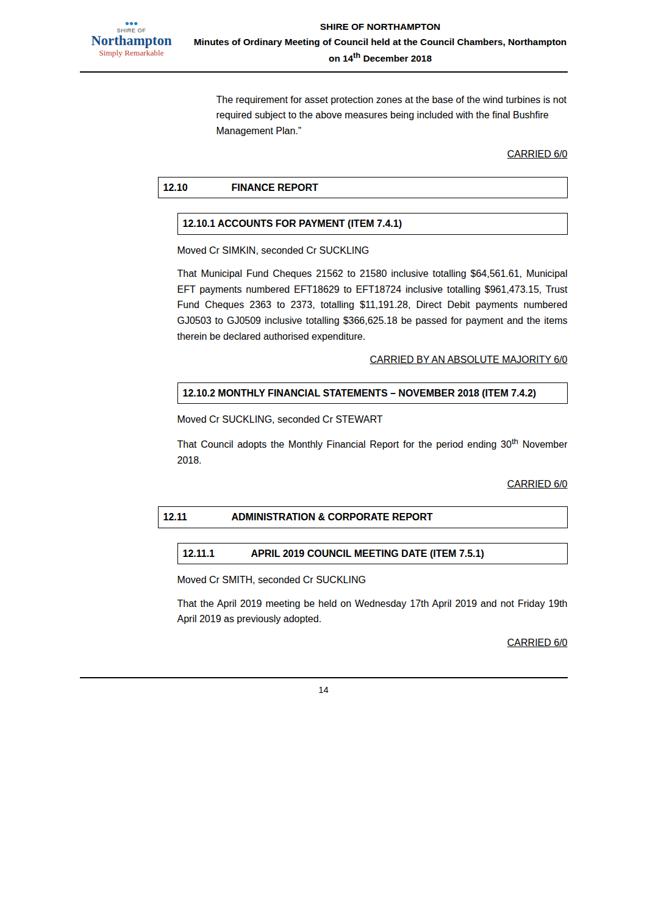●●●
SHIRE OF
Northampton
Simply Remarkable
SHIRE OF NORTHAMPTON
Minutes of Ordinary Meeting of Council held at the Council Chambers, Northampton on 14th December 2018
The requirement for asset protection zones at the base of the wind turbines is not required subject to the above measures being included with the final Bushfire Management Plan.”
CARRIED 6/0
12.10 FINANCE REPORT
12.10.1 ACCOUNTS FOR PAYMENT (ITEM 7.4.1)
Moved Cr SIMKIN, seconded Cr SUCKLING
That Municipal Fund Cheques 21562 to 21580 inclusive totalling $64,561.61, Municipal EFT payments numbered EFT18629 to EFT18724 inclusive totalling $961,473.15, Trust Fund Cheques 2363 to 2373, totalling $11,191.28, Direct Debit payments numbered GJ0503 to GJ0509 inclusive totalling $366,625.18 be passed for payment and the items therein be declared authorised expenditure.
CARRIED BY AN ABSOLUTE MAJORITY 6/0
12.10.2 MONTHLY FINANCIAL STATEMENTS – NOVEMBER 2018 (ITEM 7.4.2)
Moved Cr SUCKLING, seconded Cr STEWART
That Council adopts the Monthly Financial Report for the period ending 30th November 2018.
CARRIED 6/0
12.11 ADMINISTRATION & CORPORATE REPORT
12.11.1 APRIL 2019 COUNCIL MEETING DATE (ITEM 7.5.1)
Moved Cr SMITH, seconded Cr SUCKLING
That the April 2019 meeting be held on Wednesday 17th April 2019 and not Friday 19th April 2019 as previously adopted.
CARRIED 6/0
14